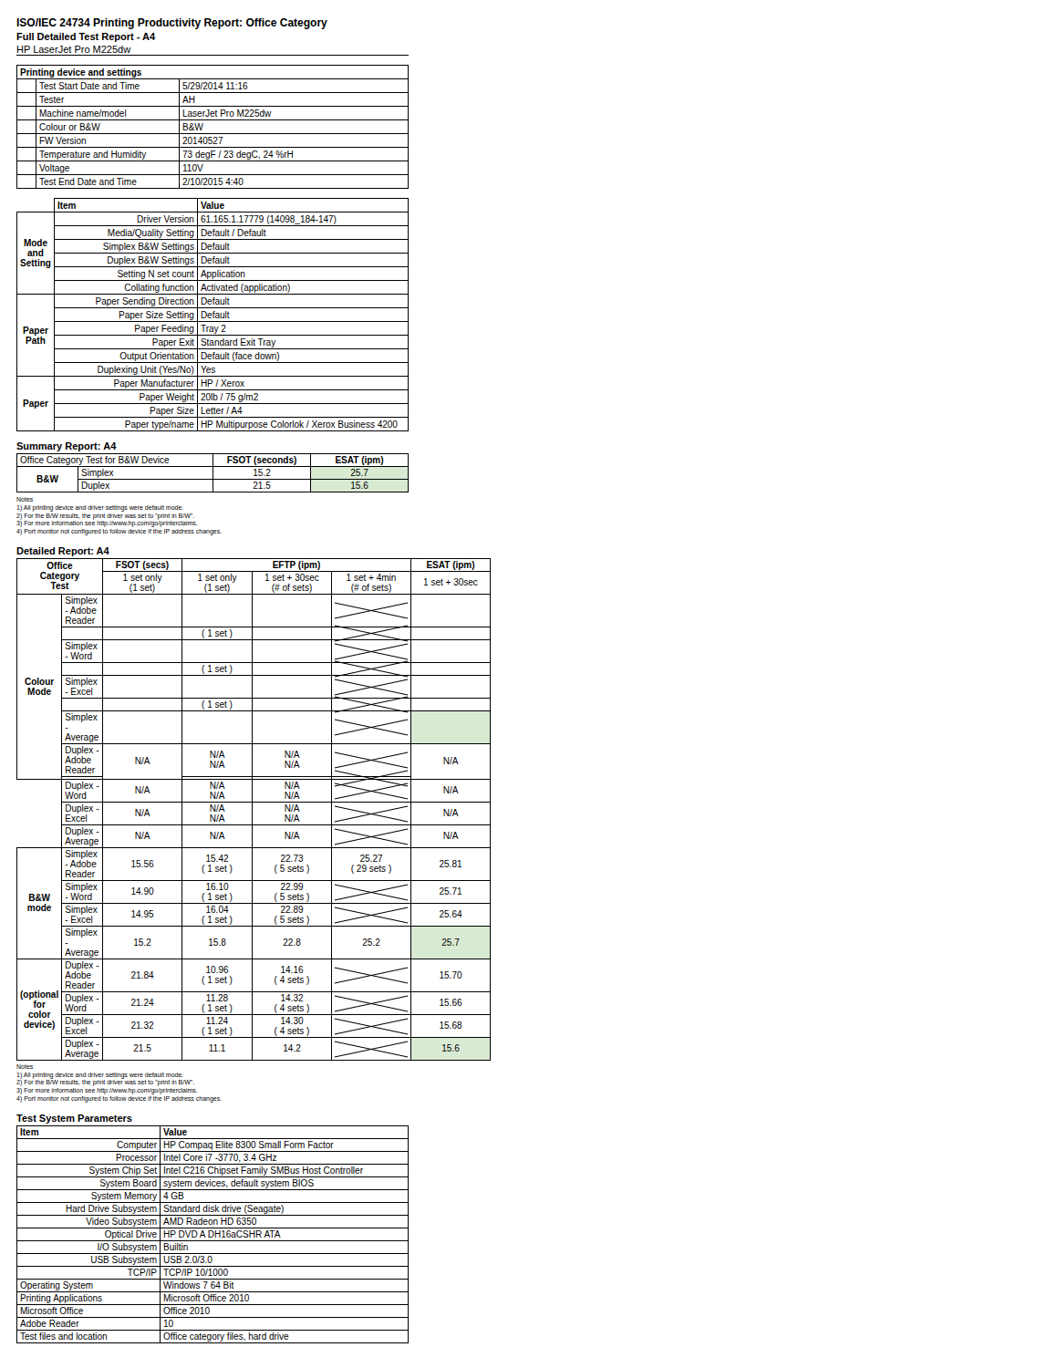ISO/IEC 24734 Printing Productivity Report: Office Category
Full Detailed Test Report - A4
HP LaserJet Pro M225dw
| Printing device and settings |
| | Test Start Date and Time | 5/29/2014 11:16 |
| | Tester | AH |
| | Machine name/model | LaserJet Pro M225dw |
| | Colour or B&W | B&W |
| | FW Version | 20140527 |
| | Temperature and Humidity | 73 degF / 23 degC, 24 %rH |
| | Voltage | 110V |
| | Test End Date and Time | 2/10/2015 4:40 |
| | Item | Value |
| Mode and Setting | Driver Version | 61.165.1.17779 (14098_184-147) |
| Media/Quality Setting | Default / Default |
| Simplex B&W Settings | Default |
| Duplex B&W Settings | Default |
| Setting N set count | Application |
| Collating function | Activated (application) |
| Paper Path | Paper Sending Direction | Default |
| Paper Size Setting | Default |
| Paper Feeding | Tray 2 |
| Paper Exit | Standard Exit Tray |
| Output Orientation | Default (face down) |
| Duplexing Unit (Yes/No) | Yes |
| Paper | Paper Manufacturer | HP / Xerox |
| Paper Weight | 20lb / 75 g/m2 |
| Paper Size | Letter / A4 |
| Paper type/name | HP Multipurpose Colorlok / Xerox Business 4200 |
Summary Report: A4
| Office Category Test for B&W Device | FSOT (seconds) | ESAT (ipm) |
| B&W | Simplex | 15.2 | 25.7 |
| Duplex | 21.5 | 15.6 |
Notes
1) All printing device and driver settings were default mode.
2) For the B/W results, the print driver was set to "print in B/W".
3) For more information see http://www.hp.com/go/printerclaims.
4) Port monitor not configured to follow device if the IP address changes.
Detailed Report: A4
| Office Category Test | FSOT (secs) | EFTP (ipm) | ESAT (ipm) |
| 1 set only (1 set) | 1 set only (1 set) | 1 set + 30sec (# of sets) | 1 set + 4min (# of sets) | 1 set + 30sec |
| Colour Mode | Simplex - Adobe Reader | | | | | |
| | | ( 1 set ) | | | |
| Simplex - Word | | | | | |
| | | ( 1 set ) | | | |
| Simplex - Excel | | | | | |
| | | ( 1 set ) | | | |
| Simplex - Average | | | | | |
| Duplex - Adobe Reader | N/A | N/A N/A | N/A N/A | | N/A |
| | Duplex - Word | N/A | N/A N/A | N/A N/A | | N/A |
| | Duplex - Excel | N/A | N/A N/A | N/A N/A | | N/A |
| | Duplex - Average | N/A | N/A | N/A | | N/A |
| B&W mode | Simplex - Adobe Reader | 15.56 | 15.42 ( 1 set ) | 22.73 ( 5 sets ) | 25.27 ( 29 sets ) | 25.81 |
| Simplex - Word | 14.90 | 16.10 ( 1 set ) | 22.99 ( 5 sets ) | | 25.71 |
| Simplex - Excel | 14.95 | 16.04 ( 1 set ) | 22.89 ( 5 sets ) | | 25.64 |
| Simplex - Average | 15.2 | 15.8 | 22.8 | 25.2 | 25.7 |
| (optional for color device) | Duplex - Adobe Reader | 21.84 | 10.96 ( 1 set ) | 14.16 ( 4 sets ) | | 15.70 |
| Duplex - Word | 21.24 | 11.28 ( 1 set ) | 14.32 ( 4 sets ) | | 15.66 |
| Duplex - Excel | 21.32 | 11.24 ( 1 set ) | 14.30 ( 4 sets ) | | 15.68 |
| Duplex - Average | 21.5 | 11.1 | 14.2 | | 15.6 |
Notes
1) All printing device and driver settings were default mode.
2) For the B/W results, the print driver was set to "print in B/W".
3) For more information see http://www.hp.com/go/printerclaims.
4) Port monitor not configured to follow device if the IP address changes.
Test System Parameters
| Item | Value |
| Computer | HP Compaq Elite 8300 Small Form Factor |
| Processor | Intel Core i7 -3770, 3.4 GHz |
| System Chip Set | Intel C216 Chipset Family SMBus Host Controller |
| System Board | system devices, default system BIOS |
| System Memory | 4 GB |
| Hard Drive Subsystem | Standard disk drive (Seagate) |
| Video Subsystem | AMD Radeon HD 6350 |
| Optical Drive | HP DVD A DH16aCSHR ATA |
| I/O Subsystem | Builtin |
| USB Subsystem | USB 2.0/3.0 |
| TCP/IP | TCP/IP 10/1000 |
| Operating System | Windows 7 64 Bit |
| Printing Applications | Microsoft Office 2010 |
| Microsoft Office | Office 2010 |
| Adobe Reader | 10 |
| Test files and location | Office category files, hard drive |